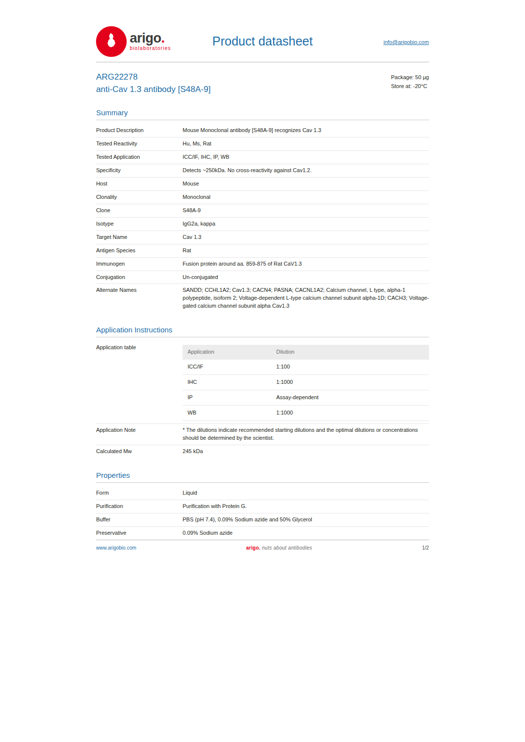arigo.
biolaboratories
Product datasheet
info@arigobio.com
ARG22278
anti-Cav 1.3 antibody [S48A-9]
Package: 50 µg
Store at: -20°C
Summary
| Product Description | Mouse Monoclonal antibody [S48A-9] recognizes Cav 1.3 |
| Tested Reactivity | Hu, Ms, Rat |
| Tested Application | ICC/IF, IHC, IP, WB |
| Specificity | Detects ~250kDa. No cross-reactivity against Cav1.2. |
| Host | Mouse |
| Clonality | Monoclonal |
| Clone | S48A-9 |
| Isotype | IgG2a, kappa |
| Target Name | Cav 1.3 |
| Antigen Species | Rat |
| Immunogen | Fusion protein around aa. 859-875 of Rat CaV1.3 |
| Conjugation | Un-conjugated |
| Alternate Names | SANDD; CCHL1A2; Cav1.3; CACN4; PASNA; CACNL1A2; Calcium channel, L type, alpha-1 polypeptide, isoform 2; Voltage-dependent L-type calcium channel subunit alpha-1D; CACH3; Voltage-gated calcium channel subunit alpha Cav1.3 |
Application Instructions
| Application table | / Application / Dilution / / --- / --- / / ICC/IF / 1:100 / / IHC / 1:1000 / / IP / Assay-dependent / / WB / 1:1000 / |
| Application Note | * The dilutions indicate recommended starting dilutions and the optimal dilutions or concentrations should be determined by the scientist. |
| Calculated Mw | 245 kDa |
Properties
| Form | Liquid |
| Purification | Purification with Protein G. |
| Buffer | PBS (pH 7.4), 0.09% Sodium azide and 50% Glycerol |
| Preservative | 0.09% Sodium azide |
www.arigobio.com
arigo. nuts about antibodies
1/2